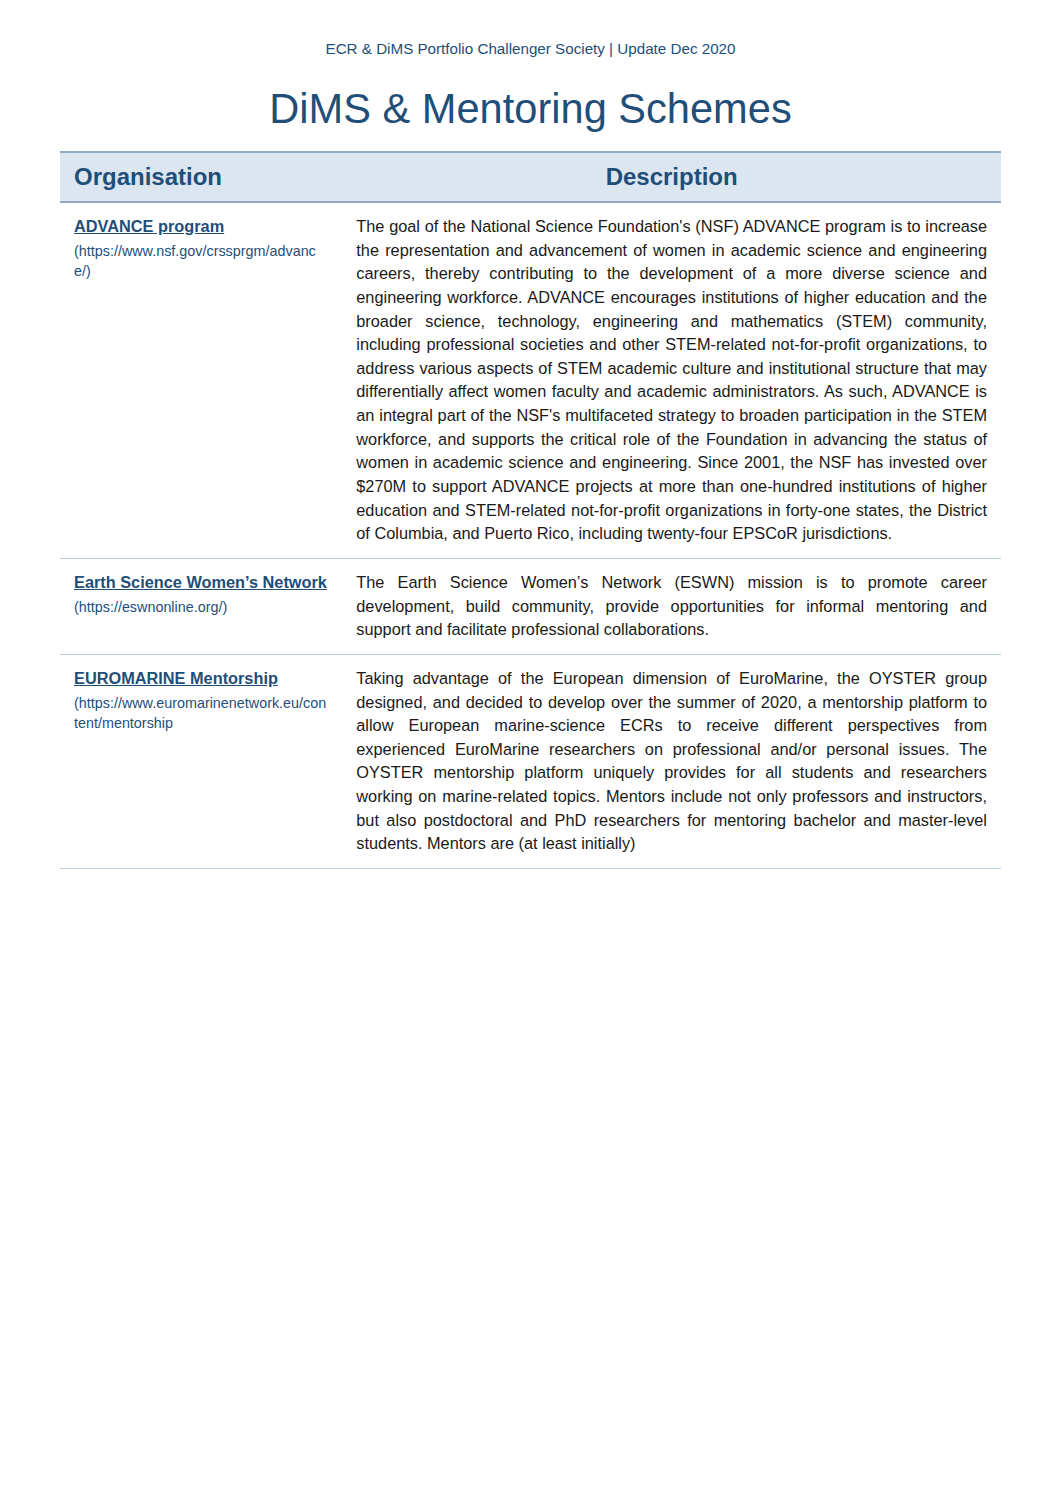ECR & DiMS Portfolio Challenger Society | Update Dec 2020
DiMS & Mentoring Schemes
| Organisation | Description |
| --- | --- |
| ADVANCE program (https://www.nsf.gov/crssprgm/advance/) | The goal of the National Science Foundation's (NSF) ADVANCE program is to increase the representation and advancement of women in academic science and engineering careers, thereby contributing to the development of a more diverse science and engineering workforce. ADVANCE encourages institutions of higher education and the broader science, technology, engineering and mathematics (STEM) community, including professional societies and other STEM-related not-for-profit organizations, to address various aspects of STEM academic culture and institutional structure that may differentially affect women faculty and academic administrators. As such, ADVANCE is an integral part of the NSF's multifaceted strategy to broaden participation in the STEM workforce, and supports the critical role of the Foundation in advancing the status of women in academic science and engineering. Since 2001, the NSF has invested over $270M to support ADVANCE projects at more than one-hundred institutions of higher education and STEM-related not-for-profit organizations in forty-one states, the District of Columbia, and Puerto Rico, including twenty-four EPSCoR jurisdictions. |
| Earth Science Women’s Network (https://eswnonline.org/) | The Earth Science Women’s Network (ESWN) mission is to promote career development, build community, provide opportunities for informal mentoring and support and facilitate professional collaborations. |
| EUROMARINE Mentorship (https://www.euromarinenetwork.eu/content/mentorship | Taking advantage of the European dimension of EuroMarine, the OYSTER group designed, and decided to develop over the summer of 2020, a mentorship platform to allow European marine-science ECRs to receive different perspectives from experienced EuroMarine researchers on professional and/or personal issues. The OYSTER mentorship platform uniquely provides for all students and researchers working on marine-related topics. Mentors include not only professors and instructors, but also postdoctoral and PhD researchers for mentoring bachelor and master-level students. Mentors are (at least initially) |